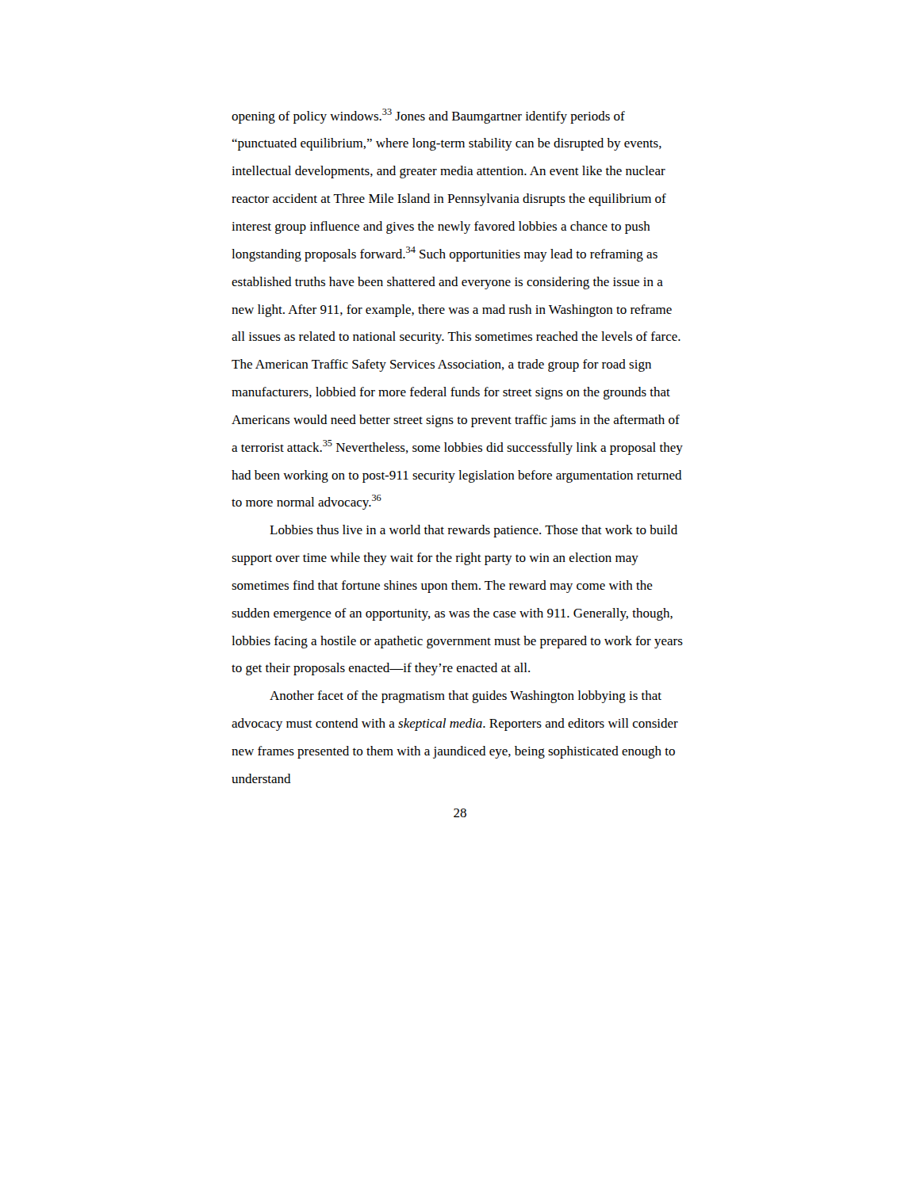opening of policy windows.33 Jones and Baumgartner identify periods of “punctuated equilibrium,” where long-term stability can be disrupted by events, intellectual developments, and greater media attention. An event like the nuclear reactor accident at Three Mile Island in Pennsylvania disrupts the equilibrium of interest group influence and gives the newly favored lobbies a chance to push longstanding proposals forward.34 Such opportunities may lead to reframing as established truths have been shattered and everyone is considering the issue in a new light. After 911, for example, there was a mad rush in Washington to reframe all issues as related to national security. This sometimes reached the levels of farce. The American Traffic Safety Services Association, a trade group for road sign manufacturers, lobbied for more federal funds for street signs on the grounds that Americans would need better street signs to prevent traffic jams in the aftermath of a terrorist attack.35 Nevertheless, some lobbies did successfully link a proposal they had been working on to post-911 security legislation before argumentation returned to more normal advocacy.36
Lobbies thus live in a world that rewards patience. Those that work to build support over time while they wait for the right party to win an election may sometimes find that fortune shines upon them. The reward may come with the sudden emergence of an opportunity, as was the case with 911. Generally, though, lobbies facing a hostile or apathetic government must be prepared to work for years to get their proposals enacted—if they’re enacted at all.
Another facet of the pragmatism that guides Washington lobbying is that advocacy must contend with a skeptical media. Reporters and editors will consider new frames presented to them with a jaundiced eye, being sophisticated enough to understand
28